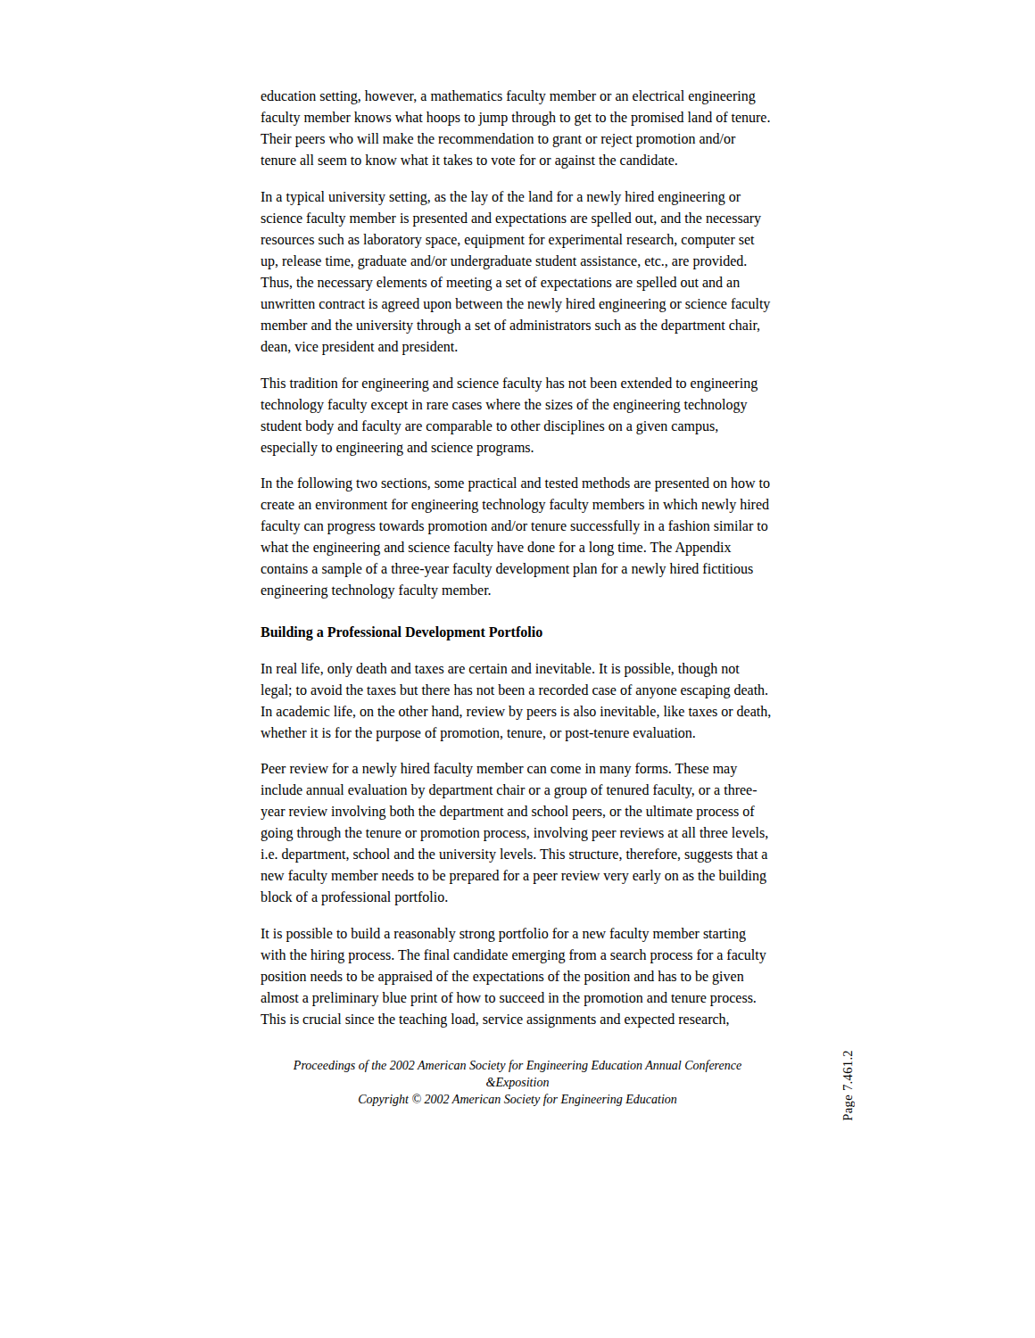education setting, however, a mathematics faculty member or an electrical engineering faculty member knows what hoops to jump through to get to the promised land of tenure. Their peers who will make the recommendation to grant or reject promotion and/or tenure all seem to know what it takes to vote for or against the candidate.
In a typical university setting, as the lay of the land for a newly hired engineering or science faculty member is presented and expectations are spelled out, and the necessary resources such as laboratory space, equipment for experimental research, computer set up, release time, graduate and/or undergraduate student assistance, etc., are provided. Thus, the necessary elements of meeting a set of expectations are spelled out and an unwritten contract is agreed upon between the newly hired engineering or science faculty member and the university through a set of administrators such as the department chair, dean, vice president and president.
This tradition for engineering and science faculty has not been extended to engineering technology faculty except in rare cases where the sizes of the engineering technology student body and faculty are comparable to other disciplines on a given campus, especially to engineering and science programs.
In the following two sections, some practical and tested methods are presented on how to create an environment for engineering technology faculty members in which newly hired faculty can progress towards promotion and/or tenure successfully in a fashion similar to what the engineering and science faculty have done for a long time. The Appendix contains a sample of a three-year faculty development plan for a newly hired fictitious engineering technology faculty member.
Building a Professional Development Portfolio
In real life, only death and taxes are certain and inevitable. It is possible, though not legal; to avoid the taxes but there has not been a recorded case of anyone escaping death. In academic life, on the other hand, review by peers is also inevitable, like taxes or death, whether it is for the purpose of promotion, tenure, or post-tenure evaluation.
Peer review for a newly hired faculty member can come in many forms. These may include annual evaluation by department chair or a group of tenured faculty, or a three-year review involving both the department and school peers, or the ultimate process of going through the tenure or promotion process, involving peer reviews at all three levels, i.e. department, school and the university levels. This structure, therefore, suggests that a new faculty member needs to be prepared for a peer review very early on as the building block of a professional portfolio.
It is possible to build a reasonably strong portfolio for a new faculty member starting with the hiring process. The final candidate emerging from a search process for a faculty position needs to be appraised of the expectations of the position and has to be given almost a preliminary blue print of how to succeed in the promotion and tenure process. This is crucial since the teaching load, service assignments and expected research,
Proceedings of the 2002 American Society for Engineering Education Annual Conference &Exposition
Copyright © 2002 American Society for Engineering Education
Page 7.461.2